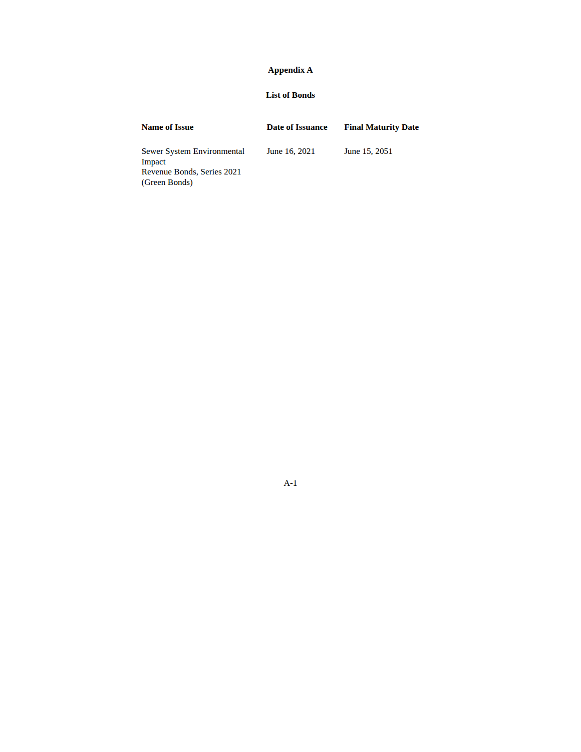Appendix A
List of Bonds
| Name of Issue | Date of Issuance | Final Maturity Date |
| --- | --- | --- |
| Sewer System Environmental Impact Revenue Bonds, Series 2021 (Green Bonds) | June 16, 2021 | June 15, 2051 |
A-1